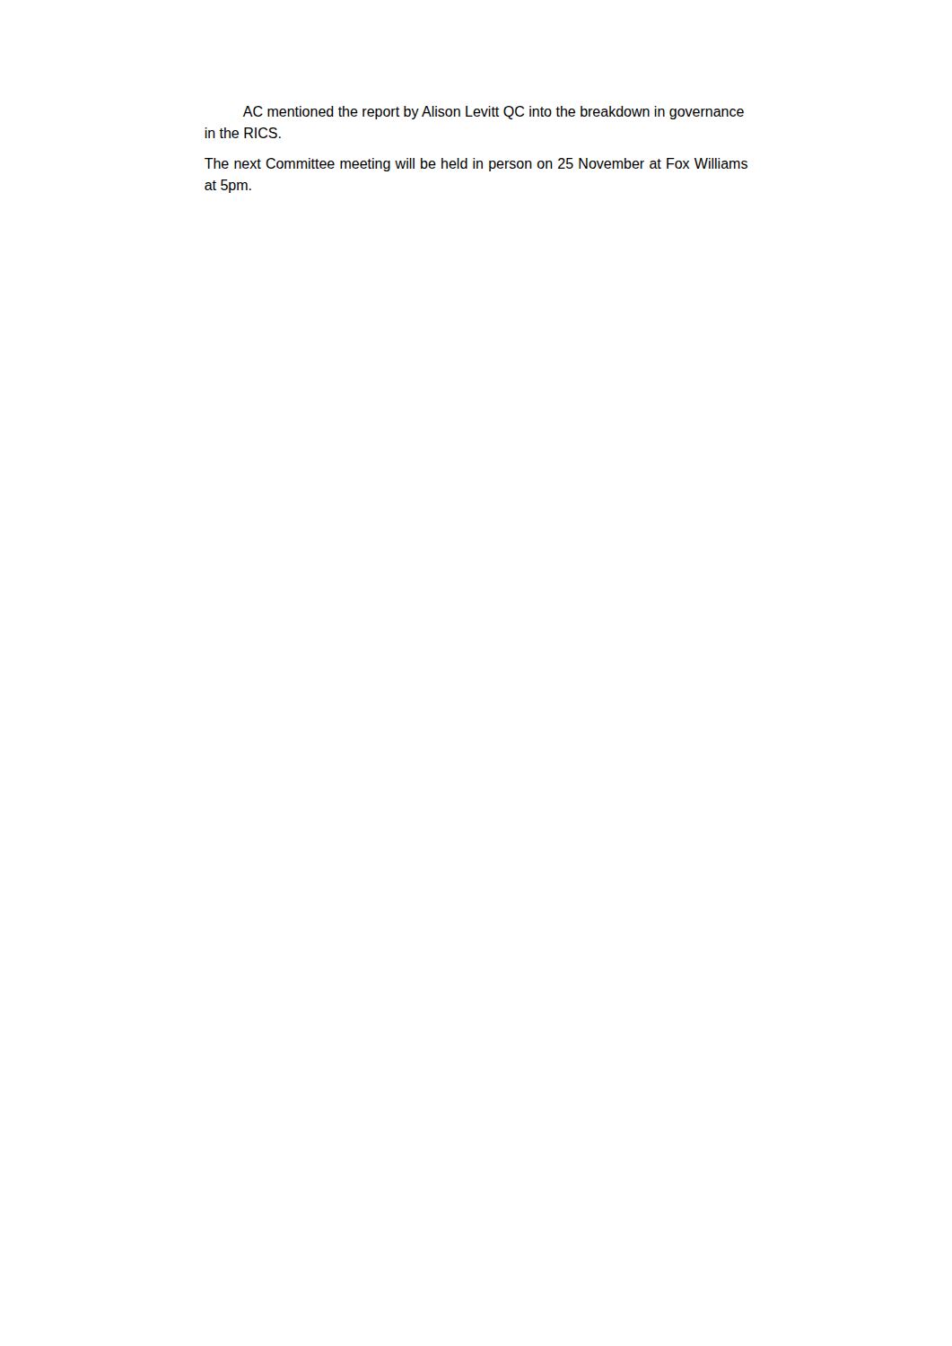AC mentioned the report by Alison Levitt QC into the breakdown in governance in the RICS.
The next Committee meeting will be held in person on 25 November at Fox Williams at 5pm.